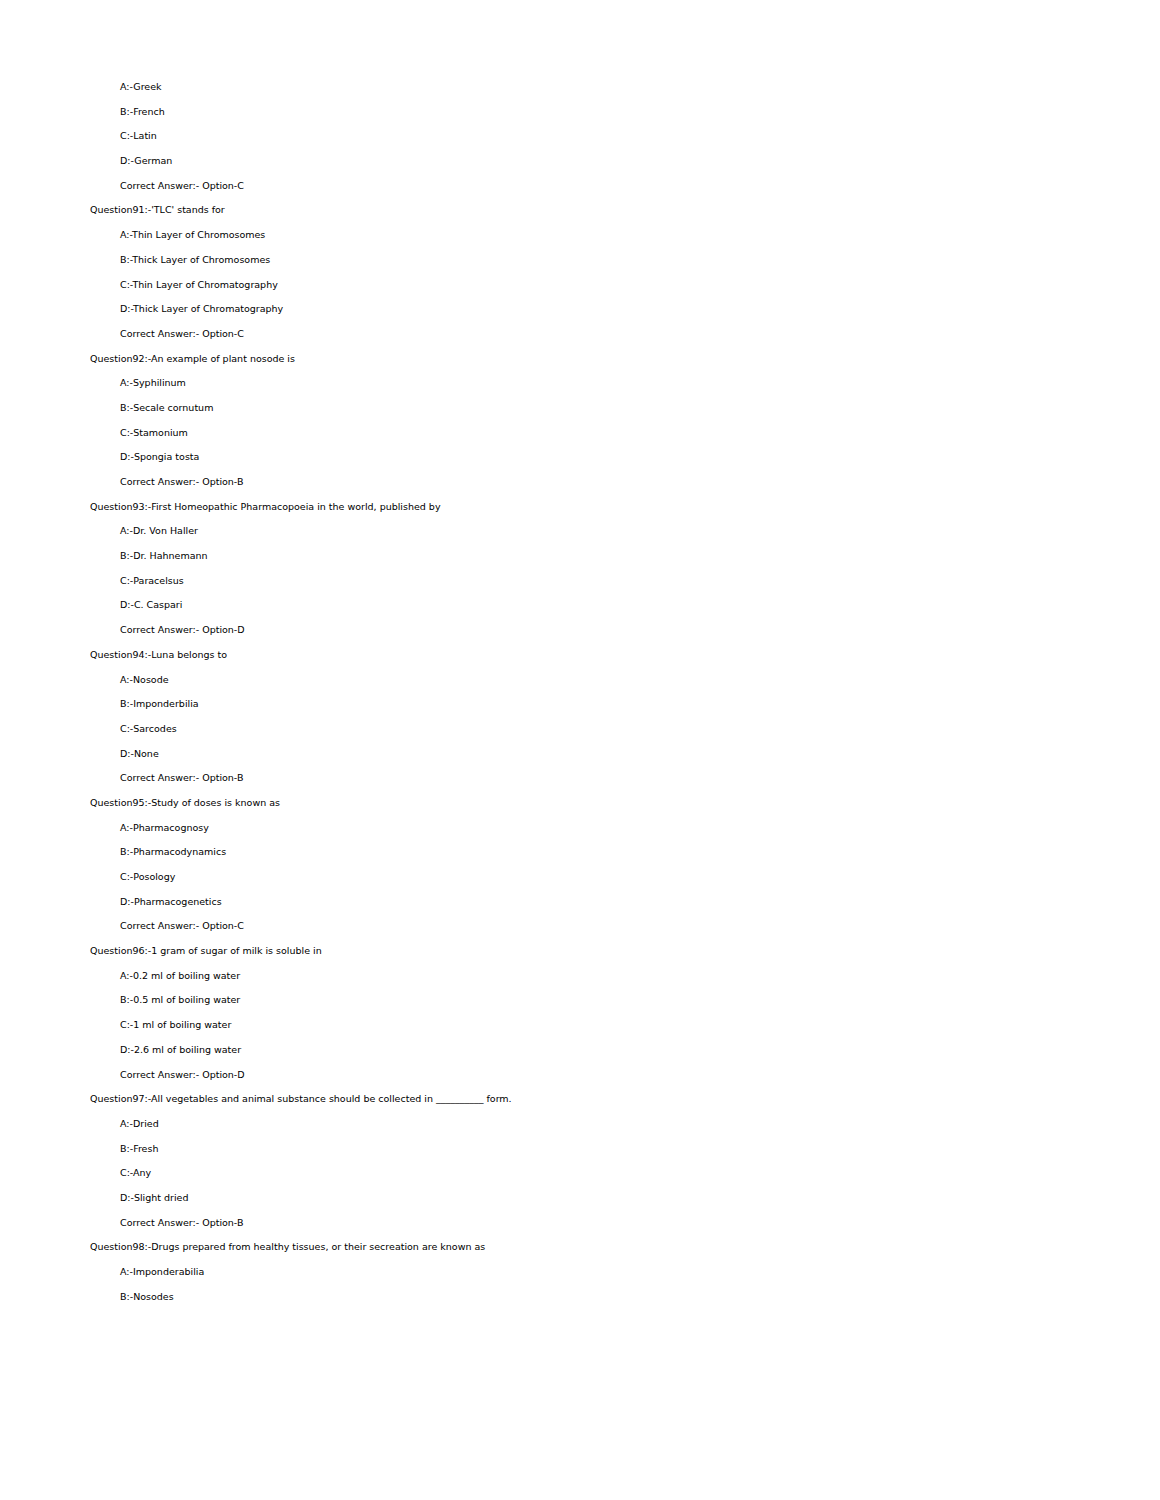A:-Greek
B:-French
C:-Latin
D:-German
Correct Answer:- Option-C
Question91:-'TLC' stands for
A:-Thin Layer of Chromosomes
B:-Thick Layer of Chromosomes
C:-Thin Layer of Chromatography
D:-Thick Layer of Chromatography
Correct Answer:- Option-C
Question92:-An example of plant nosode is
A:-Syphilinum
B:-Secale cornutum
C:-Stamonium
D:-Spongia tosta
Correct Answer:- Option-B
Question93:-First Homeopathic Pharmacopoeia in the world, published by
A:-Dr. Von Haller
B:-Dr. Hahnemann
C:-Paracelsus
D:-C. Caspari
Correct Answer:- Option-D
Question94:-Luna belongs to
A:-Nosode
B:-Imponderbilia
C:-Sarcodes
D:-None
Correct Answer:- Option-B
Question95:-Study of doses is known as
A:-Pharmacognosy
B:-Pharmacodynamics
C:-Posology
D:-Pharmacogenetics
Correct Answer:- Option-C
Question96:-1 gram of sugar of milk is soluble in
A:-0.2 ml of boiling water
B:-0.5 ml of boiling water
C:-1 ml of boiling water
D:-2.6 ml of boiling water
Correct Answer:- Option-D
Question97:-All vegetables and animal substance should be collected in __________ form.
A:-Dried
B:-Fresh
C:-Any
D:-Slight dried
Correct Answer:- Option-B
Question98:-Drugs prepared from healthy tissues, or their secreation are known as
A:-Imponderabilia
B:-Nosodes